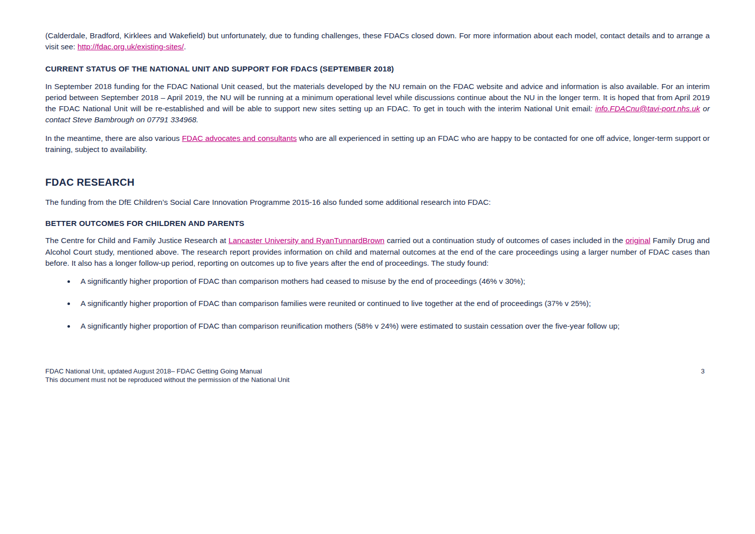(Calderdale, Bradford, Kirklees and Wakefield) but unfortunately, due to funding challenges, these FDACs closed down. For more information about each model, contact details and to arrange a visit see: http://fdac.org.uk/existing-sites/.
CURRENT STATUS OF THE NATIONAL UNIT AND SUPPORT FOR FDACS (SEPTEMBER 2018)
In September 2018 funding for the FDAC National Unit ceased, but the materials developed by the NU remain on the FDAC website and advice and information is also available. For an interim period between September 2018 – April 2019, the NU will be running at a minimum operational level while discussions continue about the NU in the longer term. It is hoped that from April 2019 the FDAC National Unit will be re-established and will be able to support new sites setting up an FDAC. To get in touch with the interim National Unit email: info.FDACnu@tavi-port.nhs.uk or contact Steve Bambrough on 07791 334968.
In the meantime, there are also various FDAC advocates and consultants who are all experienced in setting up an FDAC who are happy to be contacted for one off advice, longer-term support or training, subject to availability.
FDAC RESEARCH
The funding from the DfE Children’s Social Care Innovation Programme 2015-16 also funded some additional research into FDAC:
BETTER OUTCOMES FOR CHILDREN AND PARENTS
The Centre for Child and Family Justice Research at Lancaster University and RyanTunnardBrown carried out a continuation study of outcomes of cases included in the original Family Drug and Alcohol Court study, mentioned above. The research report provides information on child and maternal outcomes at the end of the care proceedings using a larger number of FDAC cases than before. It also has a longer follow-up period, reporting on outcomes up to five years after the end of proceedings. The study found:
A significantly higher proportion of FDAC than comparison mothers had ceased to misuse by the end of proceedings (46% v 30%);
A significantly higher proportion of FDAC than comparison families were reunited or continued to live together at the end of proceedings (37% v 25%);
A significantly higher proportion of FDAC than comparison reunification mothers (58% v 24%) were estimated to sustain cessation over the five-year follow up;
FDAC National Unit, updated August 2018– FDAC Getting Going Manual
This document must not be reproduced without the permission of the National Unit
3